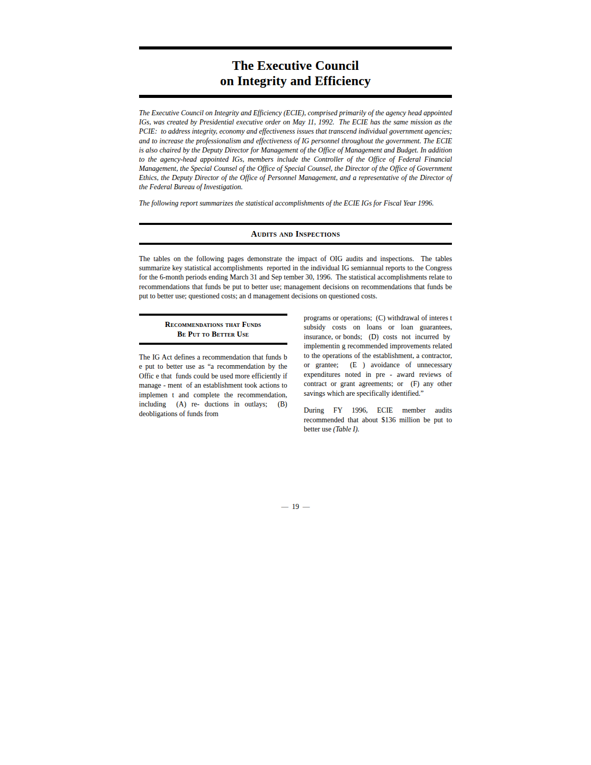The Executive Council
on Integrity and Efficiency
The Executive Council on Integrity and Efficiency (ECIE), comprised primarily of the agency head appointed IGs, was created by Presidential executive order on May 11, 1992. The ECIE has the same mission as the PCIE: to address integrity, economy and effectiveness issues that transcend individual government agencies; and to increase the professionalism and effectiveness of IG personnel throughout the government. The ECIE is also chaired by the Deputy Director for Management of the Office of Management and Budget. In addition to the agency-head appointed IGs, members include the Controller of the Office of Federal Financial Management, the Special Counsel of the Office of Special Counsel, the Director of the Office of Government Ethics, the Deputy Director of the Office of Personnel Management, and a representative of the Director of the Federal Bureau of Investigation.
The following report summarizes the statistical accomplishments of the ECIE IGs for Fiscal Year 1996.
Audits and Inspections
The tables on the following pages demonstrate the impact of OIG audits and inspections. The tables summarize key statistical accomplishments reported in the individual IG semiannual reports to the Congress for the 6-month periods ending March 31 and Sep tember 30, 1996. The statistical accomplishments relate to recommendations that funds be put to better use; management decisions on recommendations that funds be put to better use; questioned costs; an d management decisions on questioned costs.
Recommendations that Funds
Be Put to Better Use
The IG Act defines a recommendation that funds b e put to better use as “a recommendation by the Offic e that funds could be used more efficiently if manage - ment of an establishment took actions to implemen t and complete the recommendation, including (A) re- ductions in outlays; (B) deobligations of funds from
programs or operations; (C) withdrawal of interes t subsidy costs on loans or loan guarantees, insurance, or bonds; (D) costs not incurred by implementin g recommended improvements related to the operations of the establishment, a contractor, or grantee; (E ) avoidance of unnecessary expenditures noted in pre - award reviews of contract or grant agreements; or (F) any other savings which are specifically identified.”
During FY 1996, ECIE member audits recommended that about $136 million be put to better use (Table I).
— 19 —